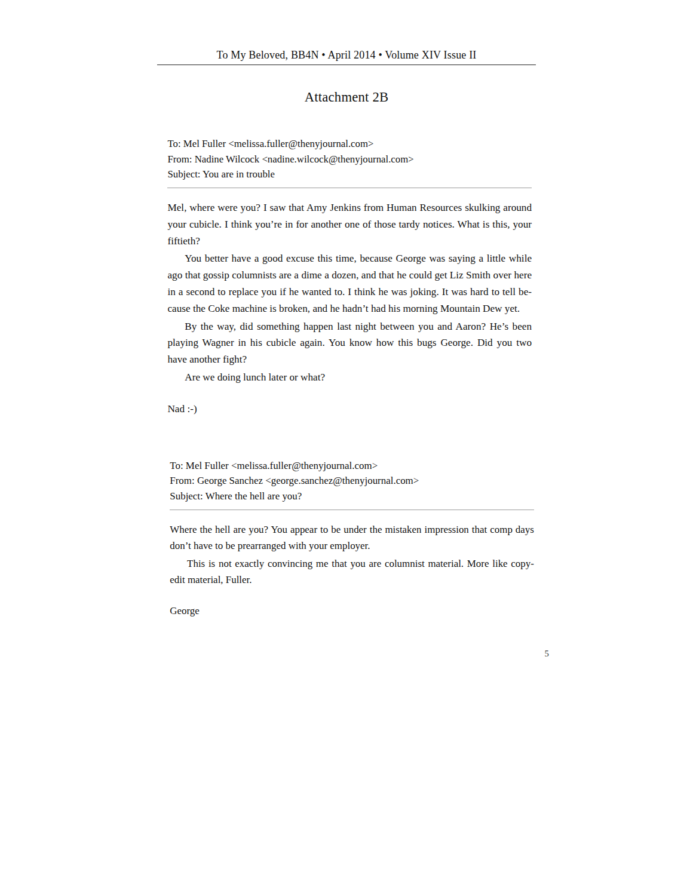To My Beloved, BB4N • April 2014 • Volume XIV Issue II
Attachment 2B
To: Mel Fuller <melissa.fuller@thenyjournal.com>
From: Nadine Wilcock <nadine.wilcock@thenyjournal.com>
Subject: You are in trouble
Mel, where were you? I saw that Amy Jenkins from Human Resources skulking around your cubicle. I think you’re in for another one of those tardy notices. What is this, your fiftieth?
You better have a good excuse this time, because George was saying a little while ago that gossip columnists are a dime a dozen, and that he could get Liz Smith over here in a second to replace you if he wanted to. I think he was joking. It was hard to tell because the Coke machine is broken, and he hadn’t had his morning Mountain Dew yet.
By the way, did something happen last night between you and Aaron? He’s been playing Wagner in his cubicle again. You know how this bugs George. Did you two have another fight?
Are we doing lunch later or what?
Nad :-)
To: Mel Fuller <melissa.fuller@thenyjournal.com>
From: George Sanchez <george.sanchez@thenyjournal.com>
Subject: Where the hell are you?
Where the hell are you? You appear to be under the mistaken impression that comp days don’t have to be prearranged with your employer.
This is not exactly convincing me that you are columnist material. More like copyedit material, Fuller.
George
5